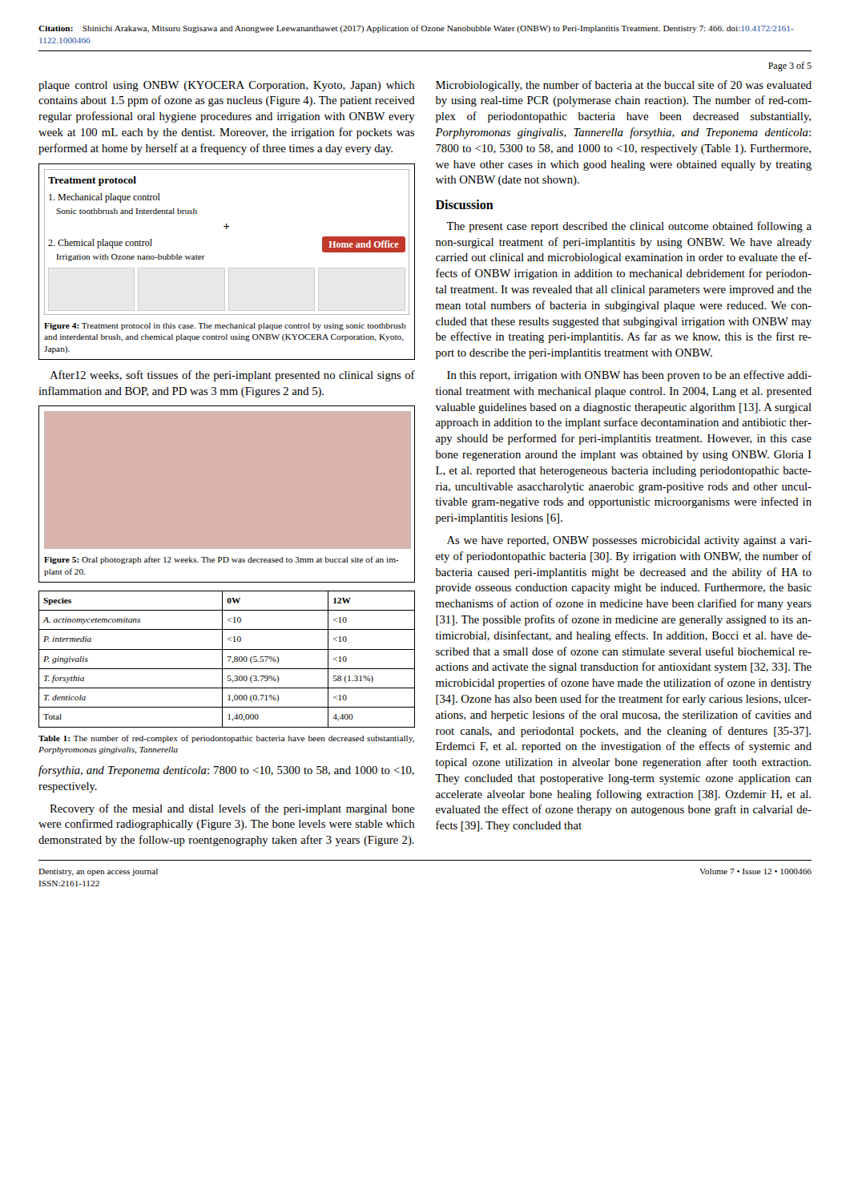Citation: Shinichi Arakawa, Mitsuru Sugisawa and Anongwee Leewananthawet (2017) Application of Ozone Nanobubble Water (ONBW) to Peri-Implantitis Treatment. Dentistry 7: 466. doi:10.4172/2161-1122.1000466
Page 3 of 5
plaque control using ONBW (KYOCERA Corporation, Kyoto, Japan) which contains about 1.5 ppm of ozone as gas nucleus (Figure 4). The patient received regular professional oral hygiene procedures and irrigation with ONBW every week at 100 mL each by the dentist. Moreover, the irrigation for pockets was performed at home by herself at a frequency of three times a day every day.
Treatment protocol
1. Mechanical plaque control
Sonic toothbrush and Interdental brush
+
2. Chemical plaque control Home and Office
Irrigation with Ozone nano-bubble water
Figure 4: Treatment protocol in this case. The mechanical plaque control by using sonic toothbrush and interdental brush, and chemical plaque control using ONBW (KYOCERA Corporation, Kyoto, Japan).
After12 weeks, soft tissues of the peri-implant presented no clinical signs of inflammation and BOP, and PD was 3 mm (Figures 2 and 5).
Figure 5: Oral photograph after 12 weeks. The PD was decreased to 3mm at buccal site of an implant of 20.
| Species | 0W | 12W |
| --- | --- | --- |
| A. actinomycetemcomitans | <10 | <10 |
| P. intermedia | <10 | <10 |
| P. gingivalis | 7,800 (5.57%) | <10 |
| T. forsythia | 5,300 (3.79%) | 58 (1.31%) |
| T. denticola | 1,000 (0.71%) | <10 |
| Total | 1,40,000 | 4,400 |
Table 1: The number of red-complex of periodontopathic bacteria have been decreased substantially, Porphyromonas gingivalis, Tannerella
forsythia, and Treponema denticola: 7800 to <10, 5300 to 58, and 1000 to <10, respectively.
Recovery of the mesial and distal levels of the peri-implant marginal bone were confirmed radiographically (Figure 3). The bone levels were stable which demonstrated by the follow-up roentgenography taken after 3 years (Figure 2). Microbiologically, the number of bacteria at the buccal site of 20 was evaluated by using real-time PCR (polymerase chain reaction). The number of red-complex of periodontopathic bacteria have been decreased substantially, Porphyromonas gingivalis, Tannerella forsythia, and Treponema denticola: 7800 to <10, 5300 to 58, and 1000 to <10, respectively (Table 1). Furthermore, we have other cases in which good healing were obtained equally by treating with ONBW (date not shown).
Discussion
The present case report described the clinical outcome obtained following a non-surgical treatment of peri-implantitis by using ONBW. We have already carried out clinical and microbiological examination in order to evaluate the effects of ONBW irrigation in addition to mechanical debridement for periodontal treatment. It was revealed that all clinical parameters were improved and the mean total numbers of bacteria in subgingival plaque were reduced. We concluded that these results suggested that subgingival irrigation with ONBW may be effective in treating peri-implantitis. As far as we know, this is the first report to describe the peri-implantitis treatment with ONBW.
In this report, irrigation with ONBW has been proven to be an effective additional treatment with mechanical plaque control. In 2004, Lang et al. presented valuable guidelines based on a diagnostic therapeutic algorithm [13]. A surgical approach in addition to the implant surface decontamination and antibiotic therapy should be performed for peri-implantitis treatment. However, in this case bone regeneration around the implant was obtained by using ONBW. Gloria I L, et al. reported that heterogeneous bacteria including periodontopathic bacteria, uncultivable asaccharolytic anaerobic gram-positive rods and other uncultivable gram-negative rods and opportunistic microorganisms were infected in peri-implantitis lesions [6].
As we have reported, ONBW possesses microbicidal activity against a variety of periodontopathic bacteria [30]. By irrigation with ONBW, the number of bacteria caused peri-implantitis might be decreased and the ability of HA to provide osseous conduction capacity might be induced. Furthermore, the basic mechanisms of action of ozone in medicine have been clarified for many years [31]. The possible profits of ozone in medicine are generally assigned to its antimicrobial, disinfectant, and healing effects. In addition, Bocci et al. have described that a small dose of ozone can stimulate several useful biochemical reactions and activate the signal transduction for antioxidant system [32, 33]. The microbicidal properties of ozone have made the utilization of ozone in dentistry [34]. Ozone has also been used for the treatment for early carious lesions, ulcerations, and herpetic lesions of the oral mucosa, the sterilization of cavities and root canals, and periodontal pockets, and the cleaning of dentures [35-37]. Erdemci F, et al. reported on the investigation of the effects of systemic and topical ozone utilization in alveolar bone regeneration after tooth extraction. They concluded that postoperative long-term systemic ozone application can accelerate alveolar bone healing following extraction [38]. Ozdemir H, et al. evaluated the effect of ozone therapy on autogenous bone graft in calvarial defects [39]. They concluded that
Dentistry, an open access journal
ISSN:2161-1122
Volume 7 • Issue 12 • 1000466